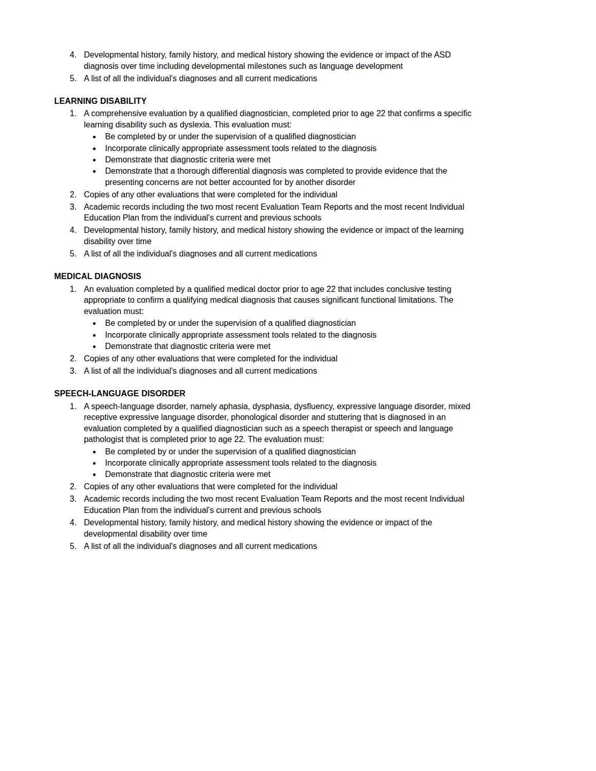Developmental history, family history, and medical history showing the evidence or impact of the ASD diagnosis over time including developmental milestones such as language development
A list of all the individual's diagnoses and all current medications
LEARNING DISABILITY
A comprehensive evaluation by a qualified diagnostician, completed prior to age 22 that confirms a specific learning disability such as dyslexia. This evaluation must:
Be completed by or under the supervision of a qualified diagnostician
Incorporate clinically appropriate assessment tools related to the diagnosis
Demonstrate that diagnostic criteria were met
Demonstrate that a thorough differential diagnosis was completed to provide evidence that the presenting concerns are not better accounted for by another disorder
Copies of any other evaluations that were completed for the individual
Academic records including the two most recent Evaluation Team Reports and the most recent Individual Education Plan from the individual's current and previous schools
Developmental history, family history, and medical history showing the evidence or impact of the learning disability over time
A list of all the individual's diagnoses and all current medications
MEDICAL DIAGNOSIS
An evaluation completed by a qualified medical doctor prior to age 22 that includes conclusive testing appropriate to confirm a qualifying medical diagnosis that causes significant functional limitations. The evaluation must:
Be completed by or under the supervision of a qualified diagnostician
Incorporate clinically appropriate assessment tools related to the diagnosis
Demonstrate that diagnostic criteria were met
Copies of any other evaluations that were completed for the individual
A list of all the individual's diagnoses and all current medications
SPEECH-LANGUAGE DISORDER
A speech-language disorder, namely aphasia, dysphasia, dysfluency, expressive language disorder, mixed receptive expressive language disorder, phonological disorder and stuttering that is diagnosed in an evaluation completed by a qualified diagnostician such as a speech therapist or speech and language pathologist that is completed prior to age 22. The evaluation must:
Be completed by or under the supervision of a qualified diagnostician
Incorporate clinically appropriate assessment tools related to the diagnosis
Demonstrate that diagnostic criteria were met
Copies of any other evaluations that were completed for the individual
Academic records including the two most recent Evaluation Team Reports and the most recent Individual Education Plan from the individual's current and previous schools
Developmental history, family history, and medical history showing the evidence or impact of the developmental disability over time
A list of all the individual's diagnoses and all current medications